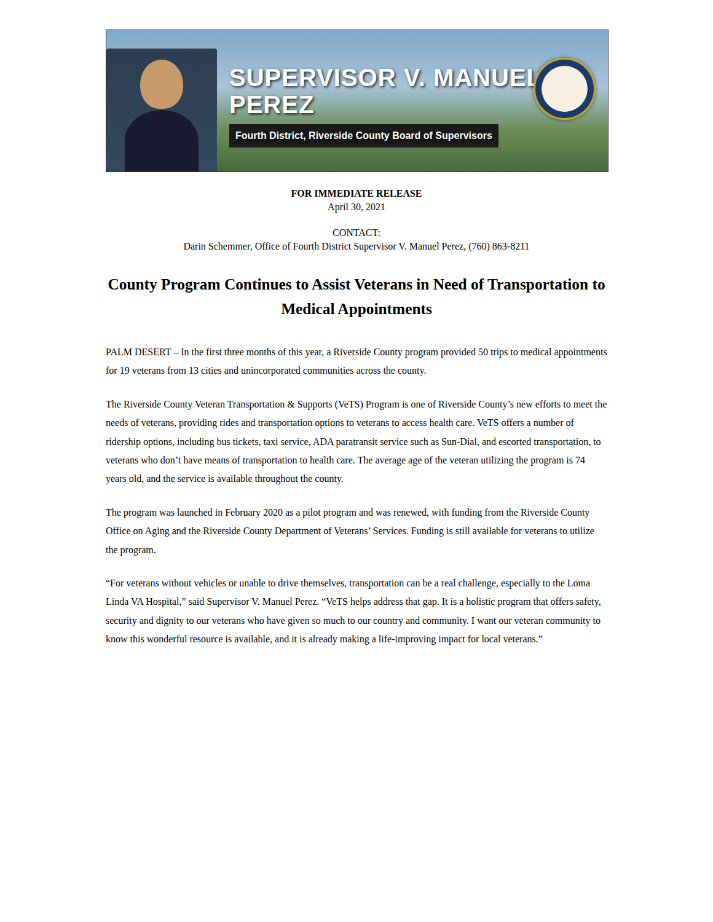SUPERVISOR V. MANUEL PEREZ
Fourth District, Riverside County Board of Supervisors
FOR IMMEDIATE RELEASE
April 30, 2021
CONTACT:
Darin Schemmer, Office of Fourth District Supervisor V. Manuel Perez, (760) 863-8211
County Program Continues to Assist Veterans in Need of Transportation to Medical Appointments
PALM DESERT – In the first three months of this year, a Riverside County program provided 50 trips to medical appointments for 19 veterans from 13 cities and unincorporated communities across the county.
The Riverside County Veteran Transportation & Supports (VeTS) Program is one of Riverside County’s new efforts to meet the needs of veterans, providing rides and transportation options to veterans to access health care. VeTS offers a number of ridership options, including bus tickets, taxi service, ADA paratransit service such as Sun-Dial, and escorted transportation, to veterans who don’t have means of transportation to health care. The average age of the veteran utilizing the program is 74 years old, and the service is available throughout the county.
The program was launched in February 2020 as a pilot program and was renewed, with funding from the Riverside County Office on Aging and the Riverside County Department of Veterans’ Services. Funding is still available for veterans to utilize the program.
“For veterans without vehicles or unable to drive themselves, transportation can be a real challenge, especially to the Loma Linda VA Hospital,” said Supervisor V. Manuel Perez. “VeTS helps address that gap. It is a holistic program that offers safety, security and dignity to our veterans who have given so much to our country and community. I want our veteran community to know this wonderful resource is available, and it is already making a life-improving impact for local veterans.”